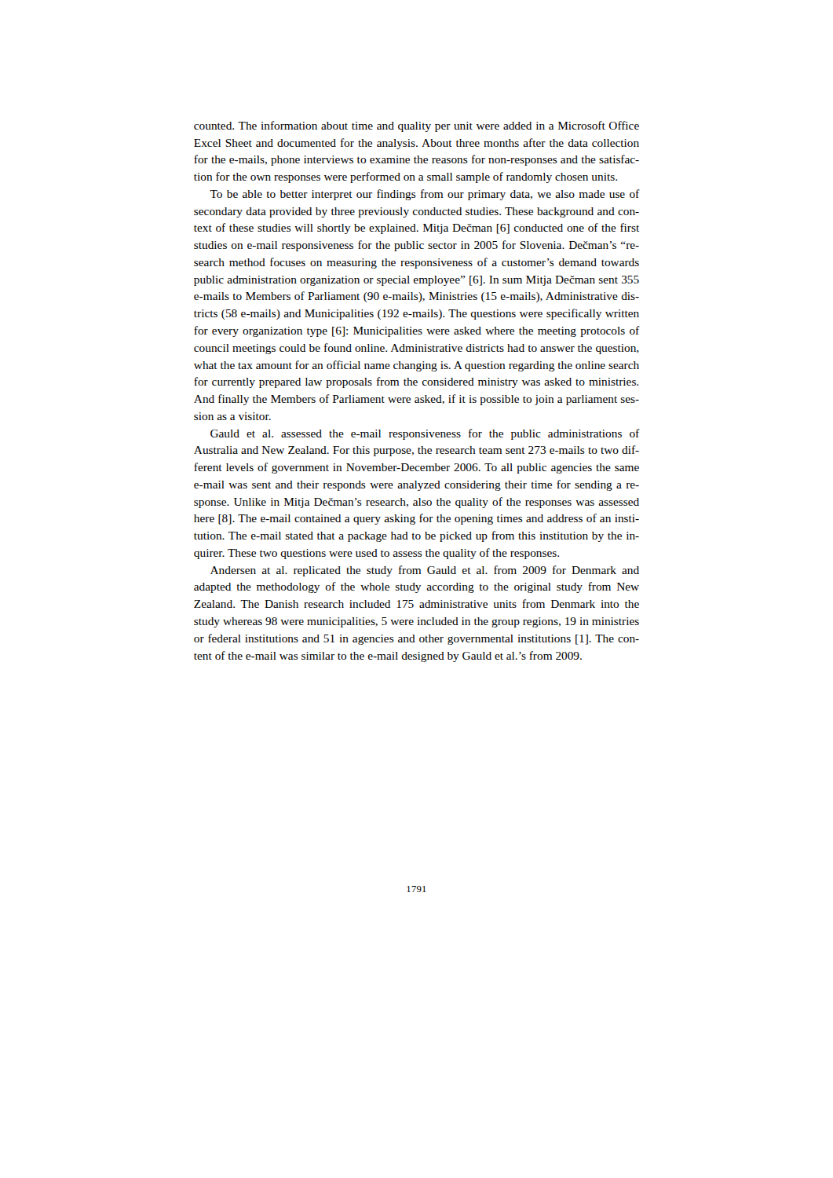counted. The information about time and quality per unit were added in a Microsoft Office Excel Sheet and documented for the analysis. About three months after the data collection for the e-mails, phone interviews to examine the reasons for non-responses and the satisfaction for the own responses were performed on a small sample of randomly chosen units.
To be able to better interpret our findings from our primary data, we also made use of secondary data provided by three previously conducted studies. These background and context of these studies will shortly be explained. Mitja Dečman [6] conducted one of the first studies on e-mail responsiveness for the public sector in 2005 for Slovenia. Dečman’s “research method focuses on measuring the responsiveness of a customer’s demand towards public administration organization or special employee” [6]. In sum Mitja Dečman sent 355 e-mails to Members of Parliament (90 e-mails), Ministries (15 e-mails), Administrative districts (58 e-mails) and Municipalities (192 e-mails). The questions were specifically written for every organization type [6]: Municipalities were asked where the meeting protocols of council meetings could be found online. Administrative districts had to answer the question, what the tax amount for an official name changing is. A question regarding the online search for currently prepared law proposals from the considered ministry was asked to ministries. And finally the Members of Parliament were asked, if it is possible to join a parliament session as a visitor.
Gauld et al. assessed the e-mail responsiveness for the public administrations of Australia and New Zealand. For this purpose, the research team sent 273 e-mails to two different levels of government in November-December 2006. To all public agencies the same e-mail was sent and their responds were analyzed considering their time for sending a response. Unlike in Mitja Dečman’s research, also the quality of the responses was assessed here [8]. The e-mail contained a query asking for the opening times and address of an institution. The e-mail stated that a package had to be picked up from this institution by the inquirer. These two questions were used to assess the quality of the responses.
Andersen at al. replicated the study from Gauld et al. from 2009 for Denmark and adapted the methodology of the whole study according to the original study from New Zealand. The Danish research included 175 administrative units from Denmark into the study whereas 98 were municipalities, 5 were included in the group regions, 19 in ministries or federal institutions and 51 in agencies and other governmental institutions [1]. The content of the e-mail was similar to the e-mail designed by Gauld et al.’s from 2009.
1791